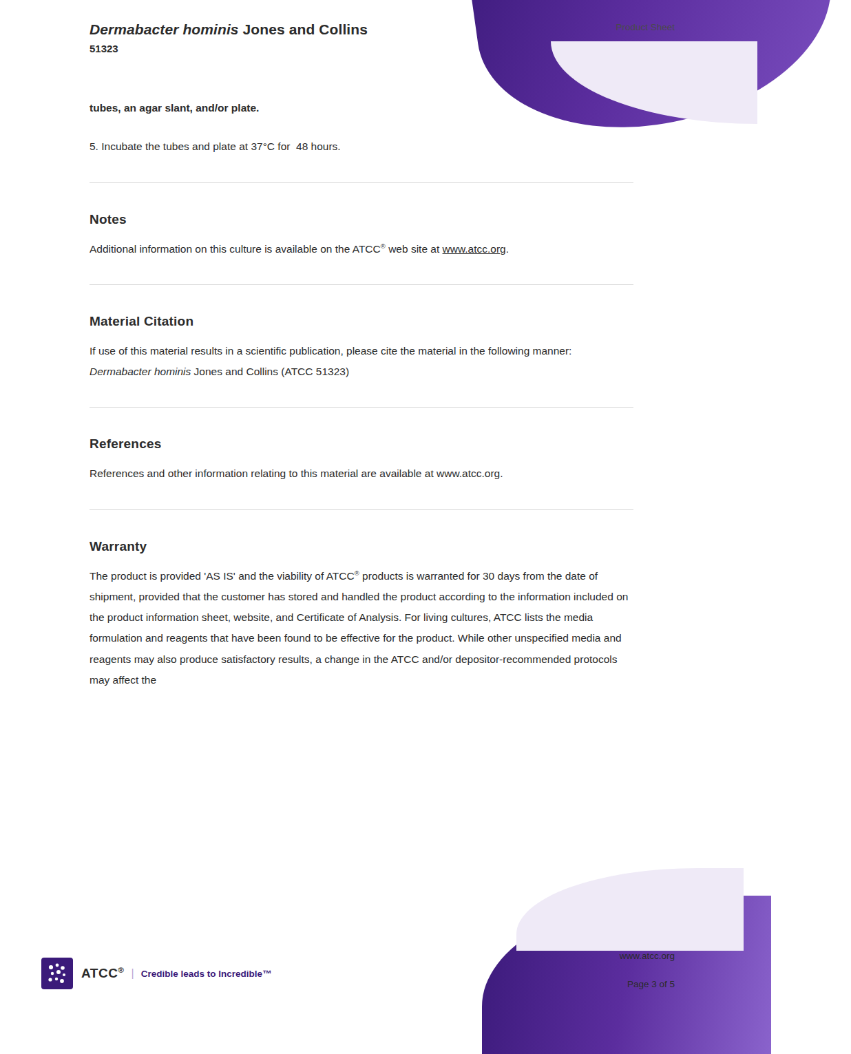Dermabacter hominis Jones and Collins
51323
Product Sheet
tubes, an agar slant, and/or plate.
5. Incubate the tubes and plate at 37°C for 48 hours.
Notes
Additional information on this culture is available on the ATCC® web site at www.atcc.org.
Material Citation
If use of this material results in a scientific publication, please cite the material in the following manner: Dermabacter hominis Jones and Collins (ATCC 51323)
References
References and other information relating to this material are available at www.atcc.org.
Warranty
The product is provided 'AS IS' and the viability of ATCC® products is warranted for 30 days from the date of shipment, provided that the customer has stored and handled the product according to the information included on the product information sheet, website, and Certificate of Analysis. For living cultures, ATCC lists the media formulation and reagents that have been found to be effective for the product. While other unspecified media and reagents may also produce satisfactory results, a change in the ATCC and/or depositor-recommended protocols may affect the
ATCC® | Credible leads to Incredible™
www.atcc.org
Page 3 of 5